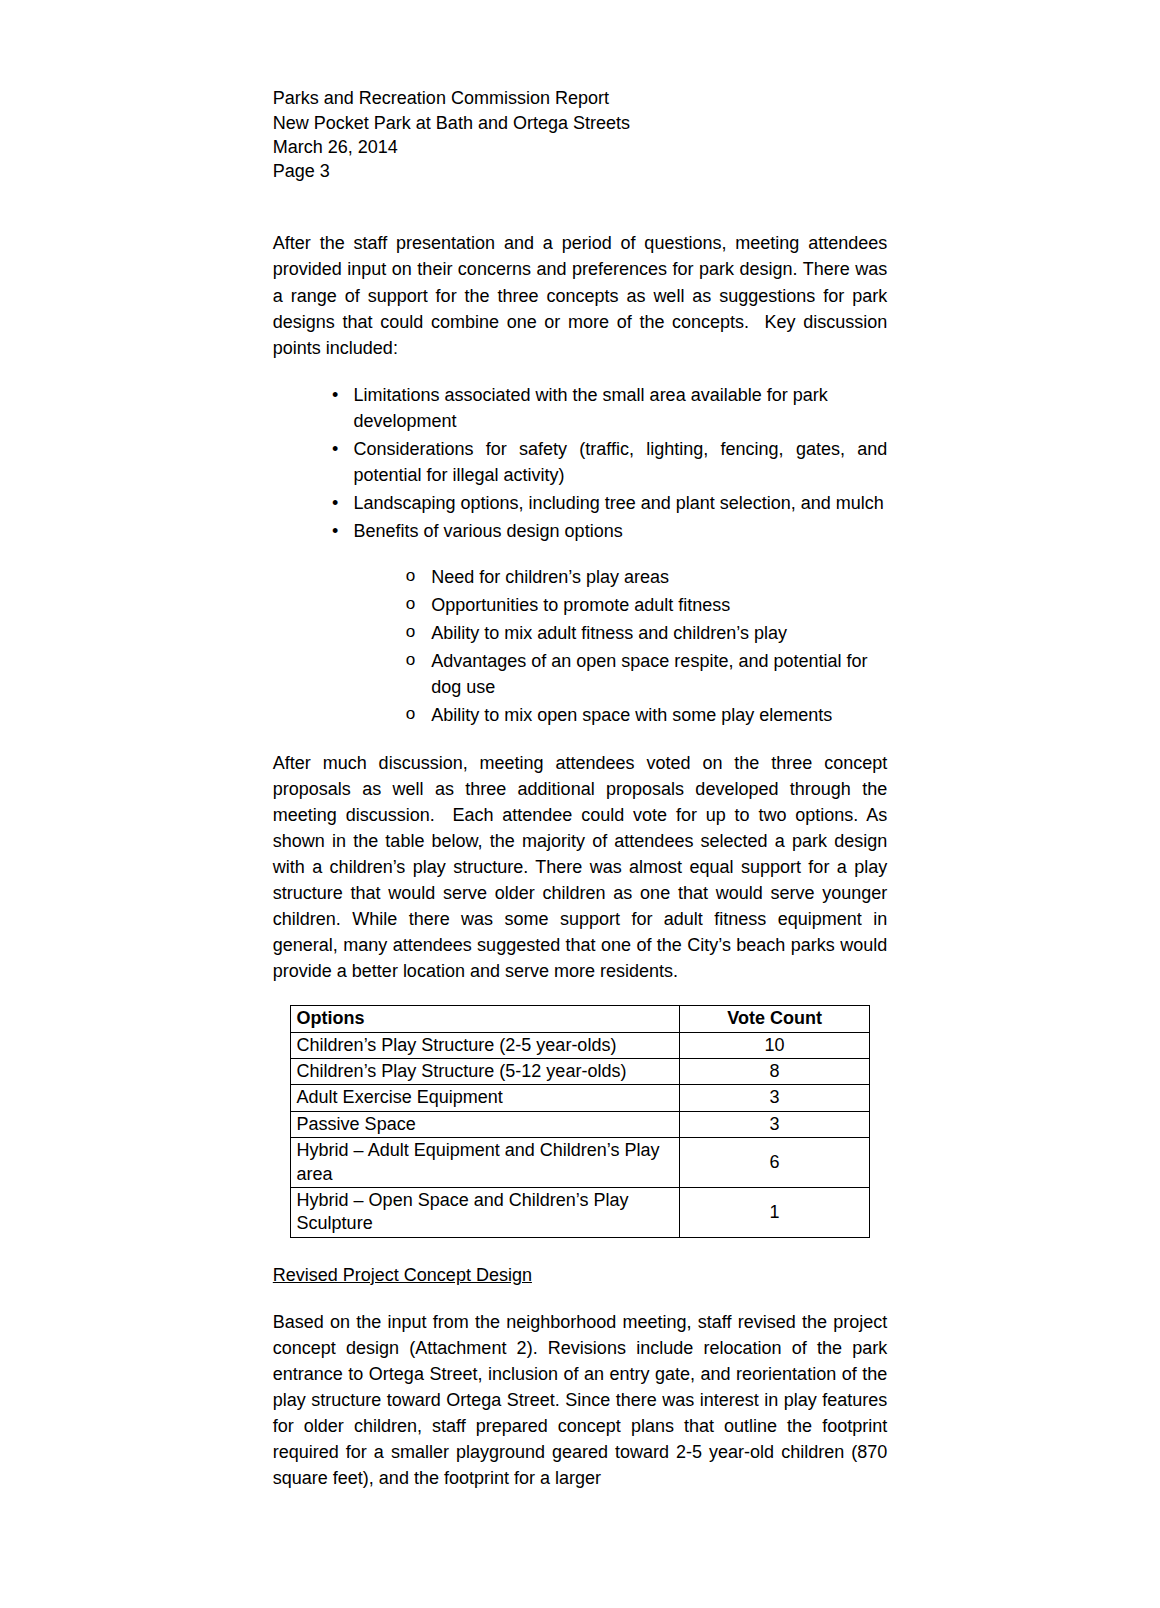Parks and Recreation Commission Report
New Pocket Park at Bath and Ortega Streets
March 26, 2014
Page 3
After the staff presentation and a period of questions, meeting attendees provided input on their concerns and preferences for park design. There was a range of support for the three concepts as well as suggestions for park designs that could combine one or more of the concepts. Key discussion points included:
Limitations associated with the small area available for park development
Considerations for safety (traffic, lighting, fencing, gates, and potential for illegal activity)
Landscaping options, including tree and plant selection, and mulch
Benefits of various design options
Need for children’s play areas
Opportunities to promote adult fitness
Ability to mix adult fitness and children’s play
Advantages of an open space respite, and potential for dog use
Ability to mix open space with some play elements
After much discussion, meeting attendees voted on the three concept proposals as well as three additional proposals developed through the meeting discussion. Each attendee could vote for up to two options. As shown in the table below, the majority of attendees selected a park design with a children’s play structure. There was almost equal support for a play structure that would serve older children as one that would serve younger children. While there was some support for adult fitness equipment in general, many attendees suggested that one of the City’s beach parks would provide a better location and serve more residents.
| Options | Vote Count |
| --- | --- |
| Children’s Play Structure (2-5 year-olds) | 10 |
| Children’s Play Structure (5-12 year-olds) | 8 |
| Adult Exercise Equipment | 3 |
| Passive Space | 3 |
| Hybrid – Adult Equipment and Children’s Play area | 6 |
| Hybrid – Open Space and Children’s Play Sculpture | 1 |
Revised Project Concept Design
Based on the input from the neighborhood meeting, staff revised the project concept design (Attachment 2). Revisions include relocation of the park entrance to Ortega Street, inclusion of an entry gate, and reorientation of the play structure toward Ortega Street. Since there was interest in play features for older children, staff prepared concept plans that outline the footprint required for a smaller playground geared toward 2-5 year-old children (870 square feet), and the footprint for a larger